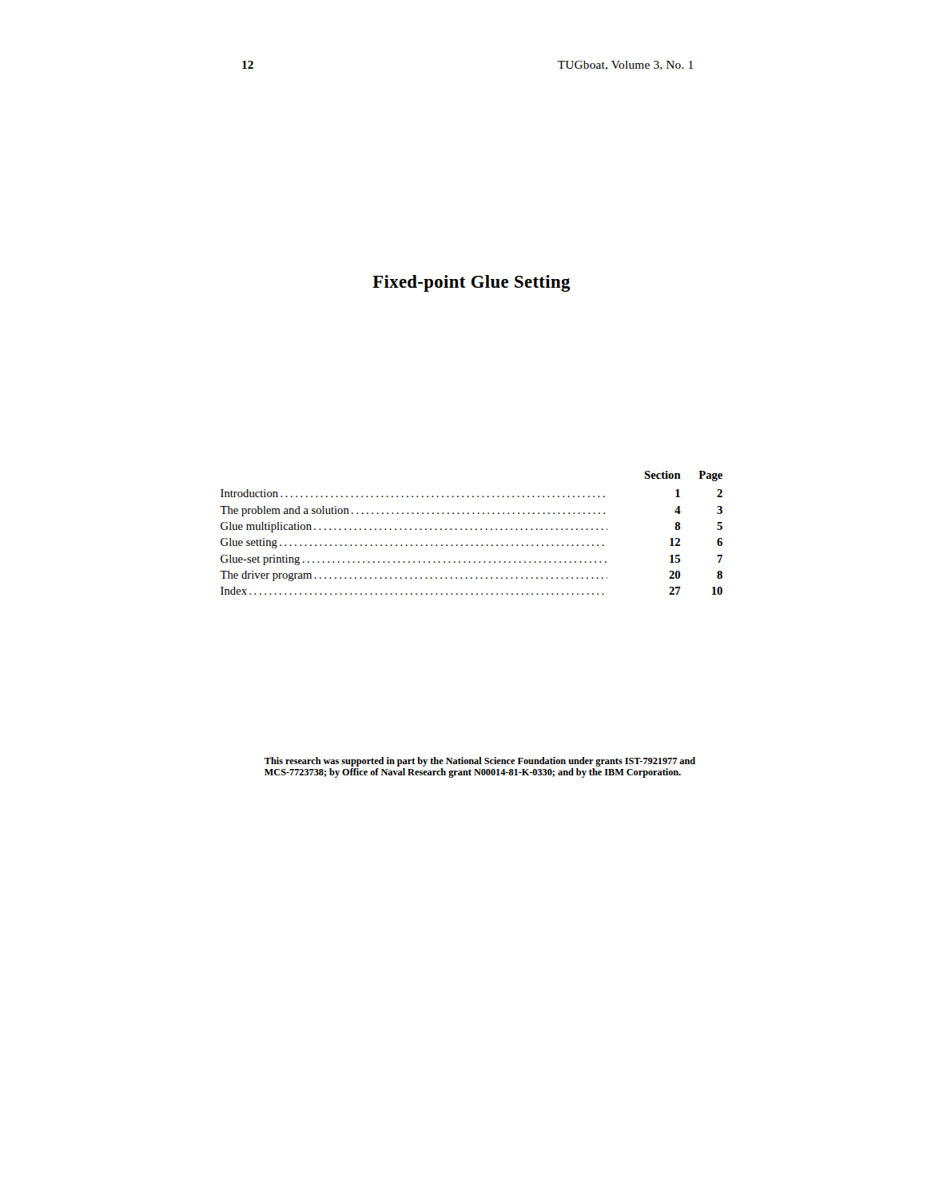12
TUGboat, Volume 3, No. 1
Fixed-point Glue Setting
Section Page
Introduction ........................................................................... 1 2
The problem and a solution ........................................................................... 4 3
Glue multiplication ........................................................................... 8 5
Glue setting ........................................................................... 12 6
Glue-set printing ........................................................................... 15 7
The driver program ........................................................................... 20 8
Index ........................................................................... 27 10
This research was supported in part by the National Science Foundation under grants IST-7921977 and MCS-7723738; by Office of Naval Research grant N00014-81-K-0330; and by the IBM Corporation.